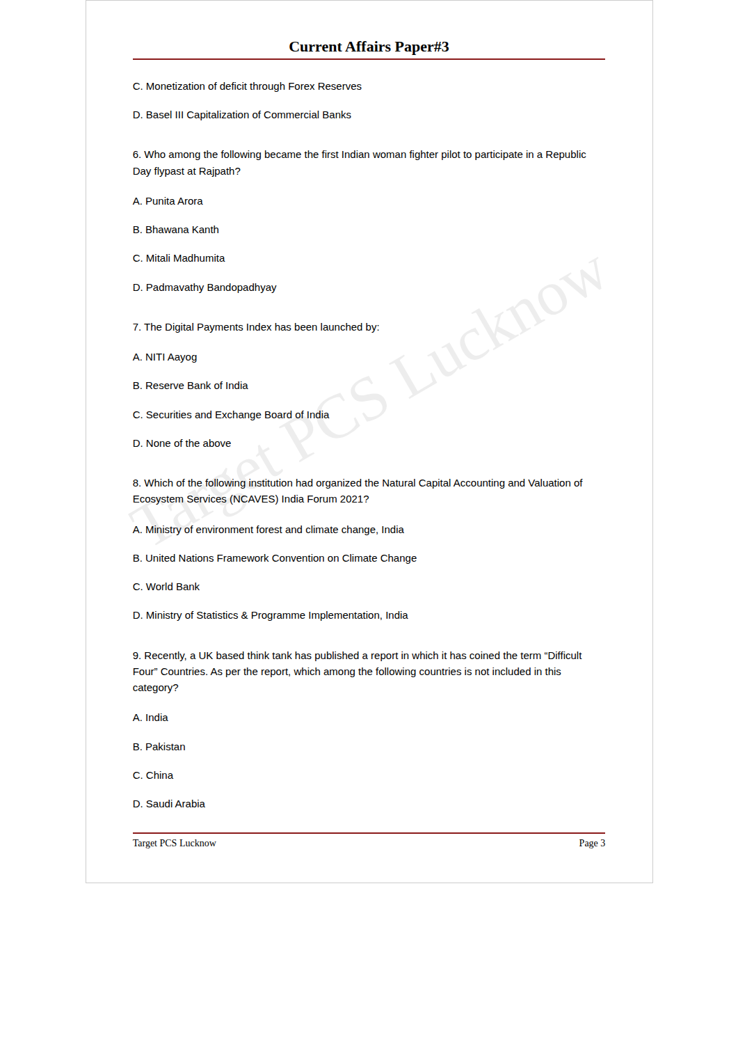Target PCS Lucknow
Current Affairs Paper#3
C. Monetization of deficit through Forex Reserves
D. Basel III Capitalization of Commercial Banks
6. Who among the following became the first Indian woman fighter pilot to participate in a Republic Day flypast at Rajpath?
A. Punita Arora
B. Bhawana Kanth
C. Mitali Madhumita
D. Padmavathy Bandopadhyay
7. The Digital Payments Index has been launched by:
A. NITI Aayog
B. Reserve Bank of India
C. Securities and Exchange Board of India
D. None of the above
8. Which of the following institution had organized the Natural Capital Accounting and Valuation of Ecosystem Services (NCAVES) India Forum 2021?
A. Ministry of environment forest and climate change, India
B. United Nations Framework Convention on Climate Change
C. World Bank
D. Ministry of Statistics & Programme Implementation, India
9. Recently, a UK based think tank has published a report in which it has coined the term “Difficult Four” Countries. As per the report, which among the following countries is not included in this category?
A. India
B. Pakistan
C. China
D. Saudi Arabia
Target PCS Lucknow Page 3